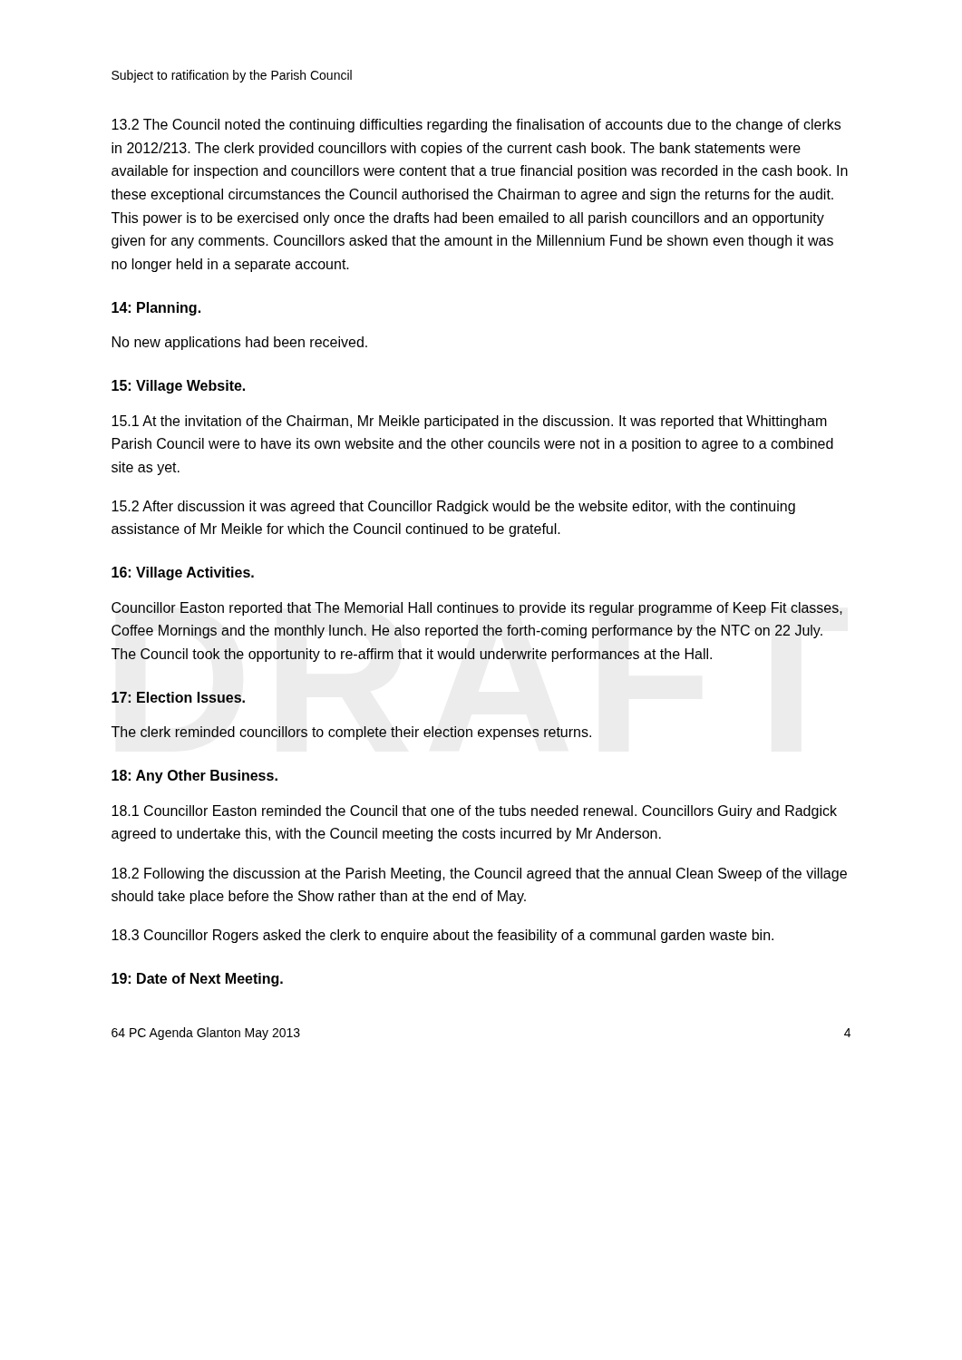DRAFT
Subject to ratification by the Parish Council
13.2 The Council noted the continuing difficulties regarding the finalisation of accounts due to the change of clerks in 2012/213. The clerk provided councillors with copies of the current cash book. The bank statements were available for inspection and councillors were content that a true financial position was recorded in the cash book. In these exceptional circumstances the Council authorised the Chairman to agree and sign the returns for the audit. This power is to be exercised only once the drafts had been emailed to all parish councillors and an opportunity given for any comments. Councillors asked that the amount in the Millennium Fund be shown even though it was no longer held in a separate account.
14: Planning.
No new applications had been received.
15: Village Website.
15.1 At the invitation of the Chairman, Mr Meikle participated in the discussion. It was reported that Whittingham Parish Council were to have its own website and the other councils were not in a position to agree to a combined site as yet.
15.2 After discussion it was agreed that Councillor Radgick would be the website editor, with the continuing assistance of Mr Meikle for which the Council continued to be grateful.
16: Village Activities.
Councillor Easton reported that The Memorial Hall continues to provide its regular programme of Keep Fit classes, Coffee Mornings and the monthly lunch. He also reported the forth-coming performance by the NTC on 22 July. The Council took the opportunity to re-affirm that it would underwrite performances at the Hall.
17: Election Issues.
The clerk reminded councillors to complete their election expenses returns.
18: Any Other Business.
18.1 Councillor Easton reminded the Council that one of the tubs needed renewal. Councillors Guiry and Radgick agreed to undertake this, with the Council meeting the costs incurred by Mr Anderson.
18.2 Following the discussion at the Parish Meeting, the Council agreed that the annual Clean Sweep of the village should take place before the Show rather than at the end of May.
18.3 Councillor Rogers asked the clerk to enquire about the feasibility of a communal garden waste bin.
19: Date of Next Meeting.
64 PC Agenda Glanton May 2013 4